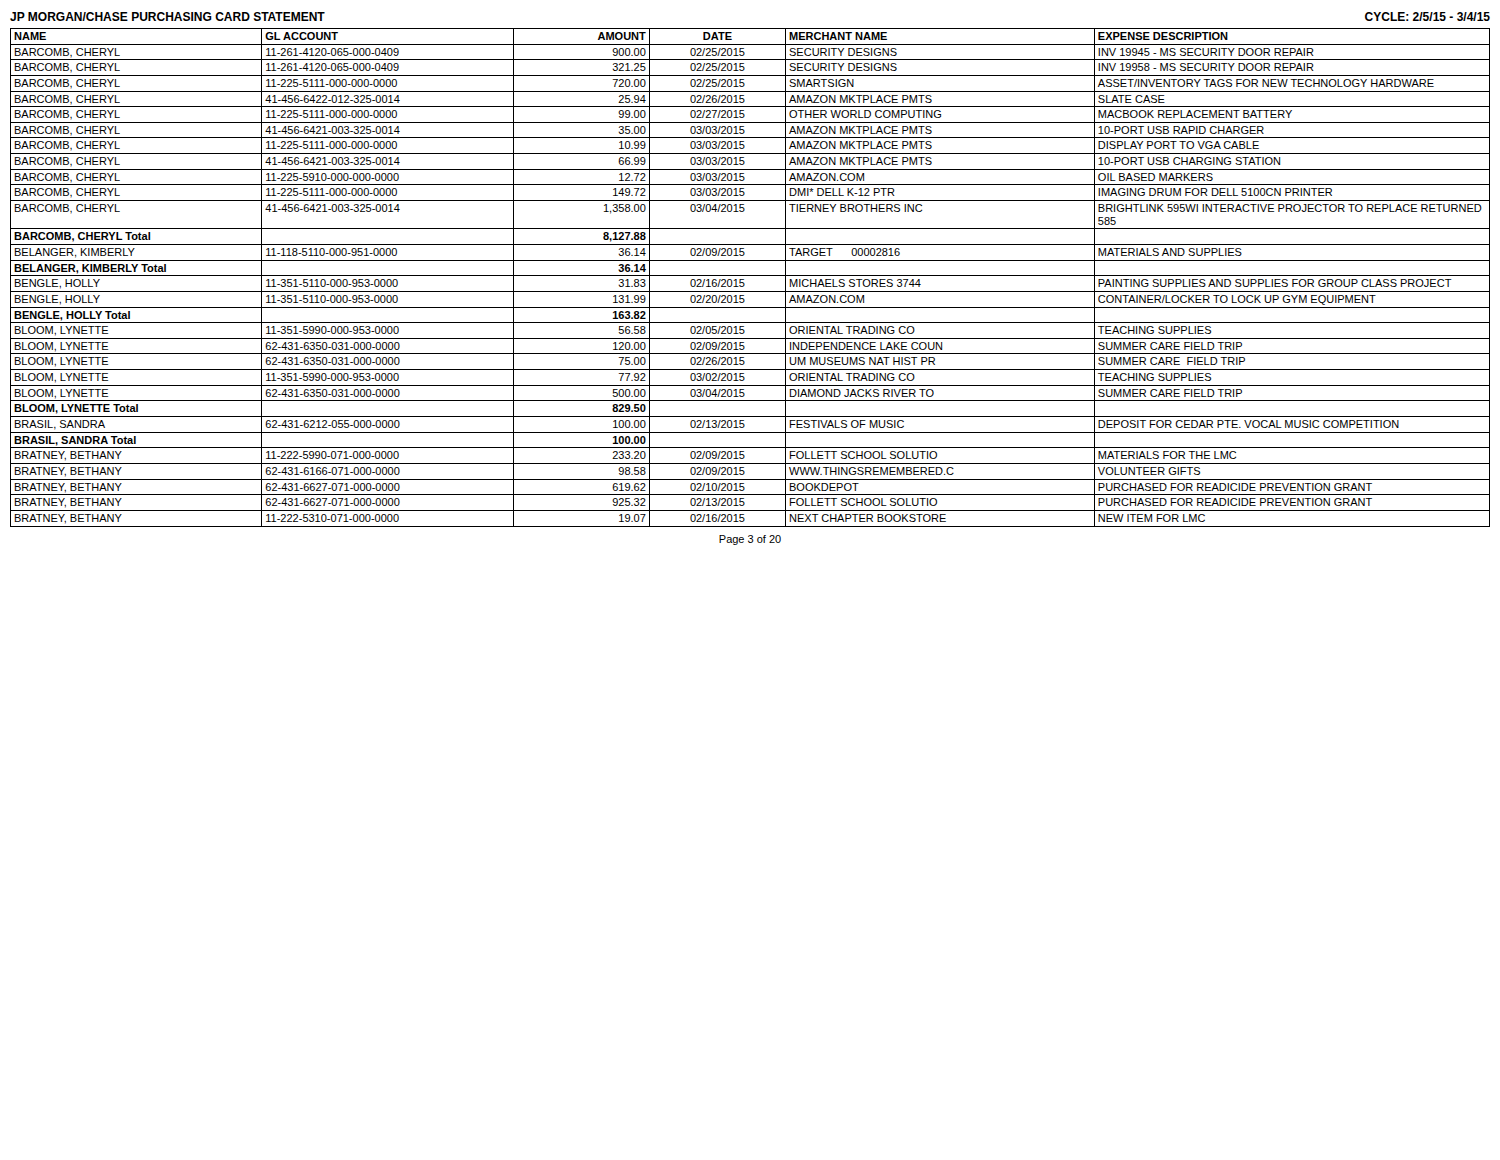JP MORGAN/CHASE PURCHASING CARD STATEMENT CYCLE: 2/5/15 - 3/4/15
| NAME | GL ACCOUNT | AMOUNT | DATE | MERCHANT NAME | EXPENSE DESCRIPTION |
| --- | --- | --- | --- | --- | --- |
| BARCOMB, CHERYL | 11-261-4120-065-000-0409 | 900.00 | 02/25/2015 | SECURITY DESIGNS | INV 19945 - MS SECURITY DOOR REPAIR |
| BARCOMB, CHERYL | 11-261-4120-065-000-0409 | 321.25 | 02/25/2015 | SECURITY DESIGNS | INV 19958 - MS SECURITY DOOR REPAIR |
| BARCOMB, CHERYL | 11-225-5111-000-000-0000 | 720.00 | 02/25/2015 | SMARTSIGN | ASSET/INVENTORY TAGS FOR NEW TECHNOLOGY HARDWARE |
| BARCOMB, CHERYL | 41-456-6422-012-325-0014 | 25.94 | 02/26/2015 | AMAZON MKTPLACE PMTS | SLATE CASE |
| BARCOMB, CHERYL | 11-225-5111-000-000-0000 | 99.00 | 02/27/2015 | OTHER WORLD COMPUTING | MACBOOK REPLACEMENT BATTERY |
| BARCOMB, CHERYL | 41-456-6421-003-325-0014 | 35.00 | 03/03/2015 | AMAZON MKTPLACE PMTS | 10-PORT USB RAPID CHARGER |
| BARCOMB, CHERYL | 11-225-5111-000-000-0000 | 10.99 | 03/03/2015 | AMAZON MKTPLACE PMTS | DISPLAY PORT TO VGA CABLE |
| BARCOMB, CHERYL | 41-456-6421-003-325-0014 | 66.99 | 03/03/2015 | AMAZON MKTPLACE PMTS | 10-PORT USB CHARGING STATION |
| BARCOMB, CHERYL | 11-225-5910-000-000-0000 | 12.72 | 03/03/2015 | AMAZON.COM | OIL BASED MARKERS |
| BARCOMB, CHERYL | 11-225-5111-000-000-0000 | 149.72 | 03/03/2015 | DMI* DELL K-12 PTR | IMAGING DRUM FOR DELL 5100CN PRINTER |
| BARCOMB, CHERYL | 41-456-6421-003-325-0014 | 1,358.00 | 03/04/2015 | TIERNEY BROTHERS INC | BRIGHTLINK 595WI INTERACTIVE PROJECTOR TO REPLACE RETURNED 585 |
| BARCOMB, CHERYL Total | | 8,127.88 | | | |
| BELANGER, KIMBERLY | 11-118-5110-000-951-0000 | 36.14 | 02/09/2015 | TARGET 00002816 | MATERIALS AND SUPPLIES |
| BELANGER, KIMBERLY Total | | 36.14 | | | |
| BENGLE, HOLLY | 11-351-5110-000-953-0000 | 31.83 | 02/16/2015 | MICHAELS STORES 3744 | PAINTING SUPPLIES AND SUPPLIES FOR GROUP CLASS PROJECT |
| BENGLE, HOLLY | 11-351-5110-000-953-0000 | 131.99 | 02/20/2015 | AMAZON.COM | CONTAINER/LOCKER TO LOCK UP GYM EQUIPMENT |
| BENGLE, HOLLY Total | | 163.82 | | | |
| BLOOM, LYNETTE | 11-351-5990-000-953-0000 | 56.58 | 02/05/2015 | ORIENTAL TRADING CO | TEACHING SUPPLIES |
| BLOOM, LYNETTE | 62-431-6350-031-000-0000 | 120.00 | 02/09/2015 | INDEPENDENCE LAKE COUN | SUMMER CARE FIELD TRIP |
| BLOOM, LYNETTE | 62-431-6350-031-000-0000 | 75.00 | 02/26/2015 | UM MUSEUMS NAT HIST PR | SUMMER CARE FIELD TRIP |
| BLOOM, LYNETTE | 11-351-5990-000-953-0000 | 77.92 | 03/02/2015 | ORIENTAL TRADING CO | TEACHING SUPPLIES |
| BLOOM, LYNETTE | 62-431-6350-031-000-0000 | 500.00 | 03/04/2015 | DIAMOND JACKS RIVER TO | SUMMER CARE FIELD TRIP |
| BLOOM, LYNETTE Total | | 829.50 | | | |
| BRASIL, SANDRA | 62-431-6212-055-000-0000 | 100.00 | 02/13/2015 | FESTIVALS OF MUSIC | DEPOSIT FOR CEDAR PTE. VOCAL MUSIC COMPETITION |
| BRASIL, SANDRA Total | | 100.00 | | | |
| BRATNEY, BETHANY | 11-222-5990-071-000-0000 | 233.20 | 02/09/2015 | FOLLETT SCHOOL SOLUTIO | MATERIALS FOR THE LMC |
| BRATNEY, BETHANY | 62-431-6166-071-000-0000 | 98.58 | 02/09/2015 | WWW.THINGSREMEMBERED.C | VOLUNTEER GIFTS |
| BRATNEY, BETHANY | 62-431-6627-071-000-0000 | 619.62 | 02/10/2015 | BOOKDEPOT | PURCHASED FOR READICIDE PREVENTION GRANT |
| BRATNEY, BETHANY | 62-431-6627-071-000-0000 | 925.32 | 02/13/2015 | FOLLETT SCHOOL SOLUTIO | PURCHASED FOR READICIDE PREVENTION GRANT |
| BRATNEY, BETHANY | 11-222-5310-071-000-0000 | 19.07 | 02/16/2015 | NEXT CHAPTER BOOKSTORE | NEW ITEM FOR LMC |
Page 3 of 20